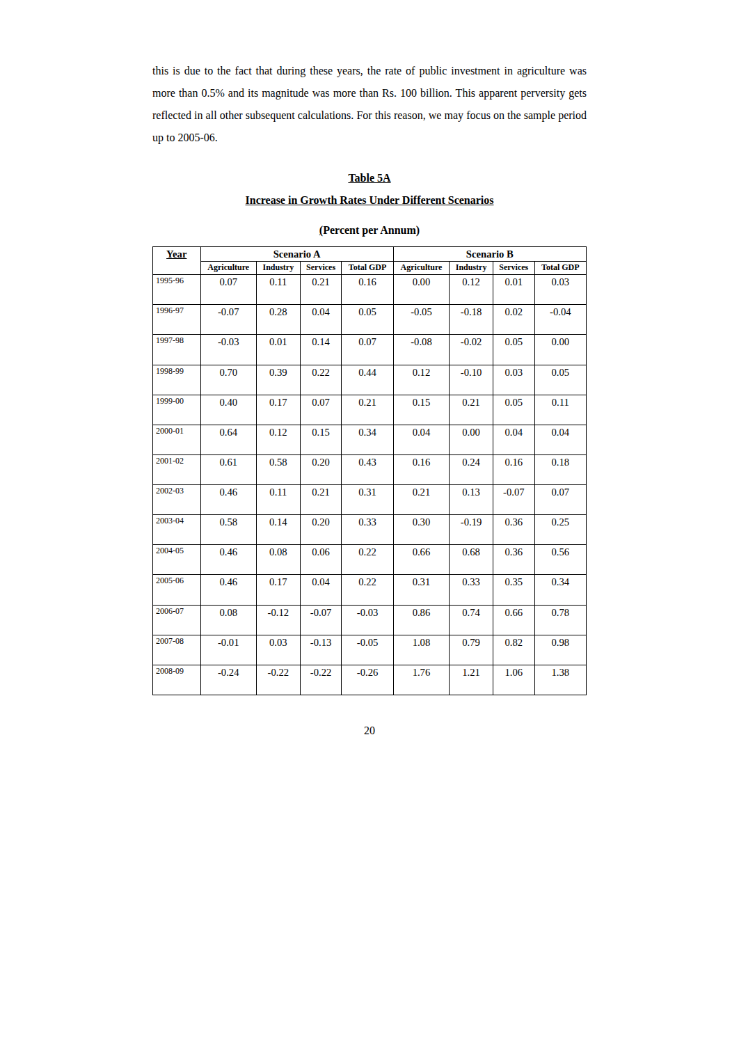this is due to the fact that during these years, the rate of public investment in agriculture was more than 0.5% and its magnitude was more than Rs. 100 billion. This apparent perversity gets reflected in all other subsequent calculations. For this reason, we may focus on the sample period up to 2005-06.
Table 5A
Increase in Growth Rates Under Different Scenarios
(Percent per Annum)
| Year | Scenario A | Scenario B |
| --- | --- | --- |
| Agriculture | Industry | Services | Total GDP | Agriculture | Industry | Services | Total GDP |
| 1995-96 | 0.07 | 0.11 | 0.21 | 0.16 | 0.00 | 0.12 | 0.01 | 0.03 |
| 1996-97 | -0.07 | 0.28 | 0.04 | 0.05 | -0.05 | -0.18 | 0.02 | -0.04 |
| 1997-98 | -0.03 | 0.01 | 0.14 | 0.07 | -0.08 | -0.02 | 0.05 | 0.00 |
| 1998-99 | 0.70 | 0.39 | 0.22 | 0.44 | 0.12 | -0.10 | 0.03 | 0.05 |
| 1999-00 | 0.40 | 0.17 | 0.07 | 0.21 | 0.15 | 0.21 | 0.05 | 0.11 |
| 2000-01 | 0.64 | 0.12 | 0.15 | 0.34 | 0.04 | 0.00 | 0.04 | 0.04 |
| 2001-02 | 0.61 | 0.58 | 0.20 | 0.43 | 0.16 | 0.24 | 0.16 | 0.18 |
| 2002-03 | 0.46 | 0.11 | 0.21 | 0.31 | 0.21 | 0.13 | -0.07 | 0.07 |
| 2003-04 | 0.58 | 0.14 | 0.20 | 0.33 | 0.30 | -0.19 | 0.36 | 0.25 |
| 2004-05 | 0.46 | 0.08 | 0.06 | 0.22 | 0.66 | 0.68 | 0.36 | 0.56 |
| 2005-06 | 0.46 | 0.17 | 0.04 | 0.22 | 0.31 | 0.33 | 0.35 | 0.34 |
| 2006-07 | 0.08 | -0.12 | -0.07 | -0.03 | 0.86 | 0.74 | 0.66 | 0.78 |
| 2007-08 | -0.01 | 0.03 | -0.13 | -0.05 | 1.08 | 0.79 | 0.82 | 0.98 |
| 2008-09 | -0.24 | -0.22 | -0.22 | -0.26 | 1.76 | 1.21 | 1.06 | 1.38 |
20